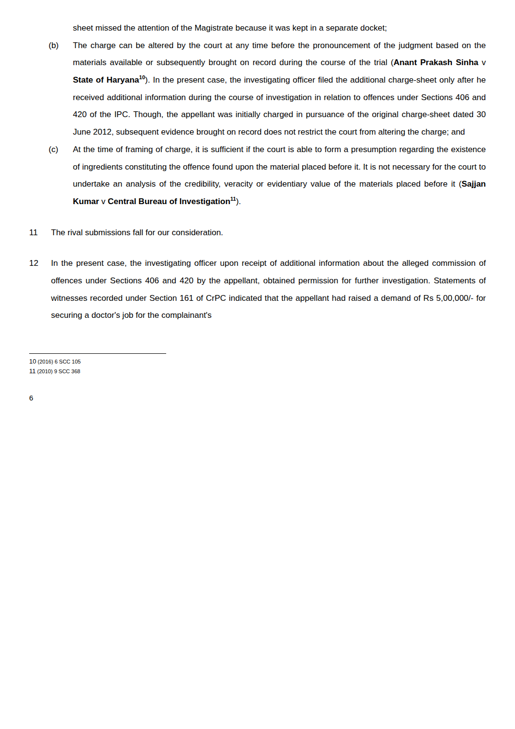sheet missed the attention of the Magistrate because it was kept in a separate docket;
(b)
The charge can be altered by the court at any time before the pronouncement of the judgment based on the materials available or subsequently brought on record during the course of the trial (Anant Prakash Sinha v State of Haryana10). In the present case, the investigating officer filed the additional charge-sheet only after he received additional information during the course of investigation in relation to offences under Sections 406 and 420 of the IPC. Though, the appellant was initially charged in pursuance of the original charge-sheet dated 30 June 2012, subsequent evidence brought on record does not restrict the court from altering the charge; and
(c)
At the time of framing of charge, it is sufficient if the court is able to form a presumption regarding the existence of ingredients constituting the offence found upon the material placed before it. It is not necessary for the court to undertake an analysis of the credibility, veracity or evidentiary value of the materials placed before it (Sajjan Kumar v Central Bureau of Investigation11).
11
The rival submissions fall for our consideration.
12
In the present case, the investigating officer upon receipt of additional information about the alleged commission of offences under Sections 406 and 420 by the appellant, obtained permission for further investigation. Statements of witnesses recorded under Section 161 of CrPC indicated that the appellant had raised a demand of Rs 5,00,000/- for securing a doctor's job for the complainant's
10 (2016) 6 SCC 105
11 (2010) 9 SCC 368
6